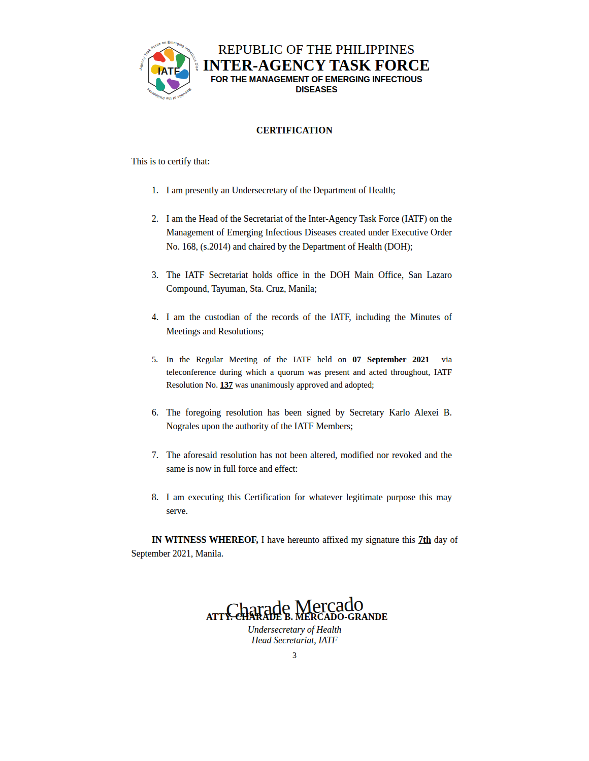Inter-Agency Task Force on Emerging Infectious Diseases Republic of the Philippines IATF
REPUBLIC OF THE PHILIPPINES
INTER-AGENCY TASK FORCE
FOR THE MANAGEMENT OF EMERGING INFECTIOUS DISEASES
CERTIFICATION
This is to certify that:
1. I am presently an Undersecretary of the Department of Health;
2. I am the Head of the Secretariat of the Inter-Agency Task Force (IATF) on the Management of Emerging Infectious Diseases created under Executive Order No. 168, (s.2014) and chaired by the Department of Health (DOH);
3. The IATF Secretariat holds office in the DOH Main Office, San Lazaro Compound, Tayuman, Sta. Cruz, Manila;
4. I am the custodian of the records of the IATF, including the Minutes of Meetings and Resolutions;
5. In the Regular Meeting of the IATF held on 07 September 2021 via teleconference during which a quorum was present and acted throughout, IATF Resolution No. 137 was unanimously approved and adopted;
6. The foregoing resolution has been signed by Secretary Karlo Alexei B. Nograles upon the authority of the IATF Members;
7. The aforesaid resolution has not been altered, modified nor revoked and the same is now in full force and effect:
8. I am executing this Certification for whatever legitimate purpose this may serve.
IN WITNESS WHEREOF, I have hereunto affixed my signature this 7th day of September 2021, Manila.
Charade Mercado
ATTY. CHARADE B. MERCADO-GRANDE
Undersecretary of Health
Head Secretariat, IATF
3